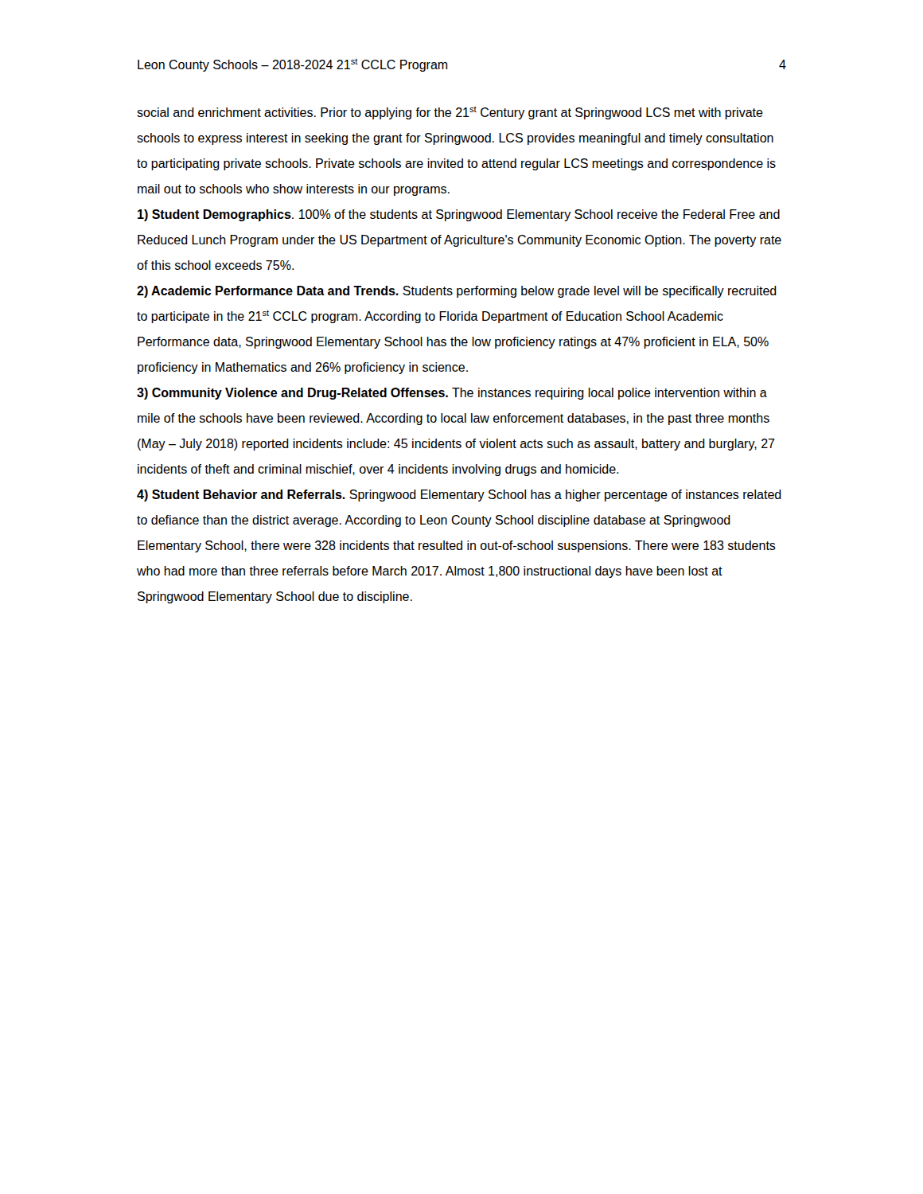Leon County Schools – 2018-2024 21st CCLC Program 4
social and enrichment activities. Prior to applying for the 21st Century grant at Springwood LCS met with private schools to express interest in seeking the grant for Springwood. LCS provides meaningful and timely consultation to participating private schools. Private schools are invited to attend regular LCS meetings and correspondence is mail out to schools who show interests in our programs.
1) Student Demographics. 100% of the students at Springwood Elementary School receive the Federal Free and Reduced Lunch Program under the US Department of Agriculture's Community Economic Option. The poverty rate of this school exceeds 75%.
2) Academic Performance Data and Trends. Students performing below grade level will be specifically recruited to participate in the 21st CCLC program. According to Florida Department of Education School Academic Performance data, Springwood Elementary School has the low proficiency ratings at 47% proficient in ELA, 50% proficiency in Mathematics and 26% proficiency in science.
3) Community Violence and Drug-Related Offenses. The instances requiring local police intervention within a mile of the schools have been reviewed. According to local law enforcement databases, in the past three months (May – July 2018) reported incidents include: 45 incidents of violent acts such as assault, battery and burglary, 27 incidents of theft and criminal mischief, over 4 incidents involving drugs and homicide.
4) Student Behavior and Referrals. Springwood Elementary School has a higher percentage of instances related to defiance than the district average. According to Leon County School discipline database at Springwood Elementary School, there were 328 incidents that resulted in out-of-school suspensions. There were 183 students who had more than three referrals before March 2017. Almost 1,800 instructional days have been lost at Springwood Elementary School due to discipline.